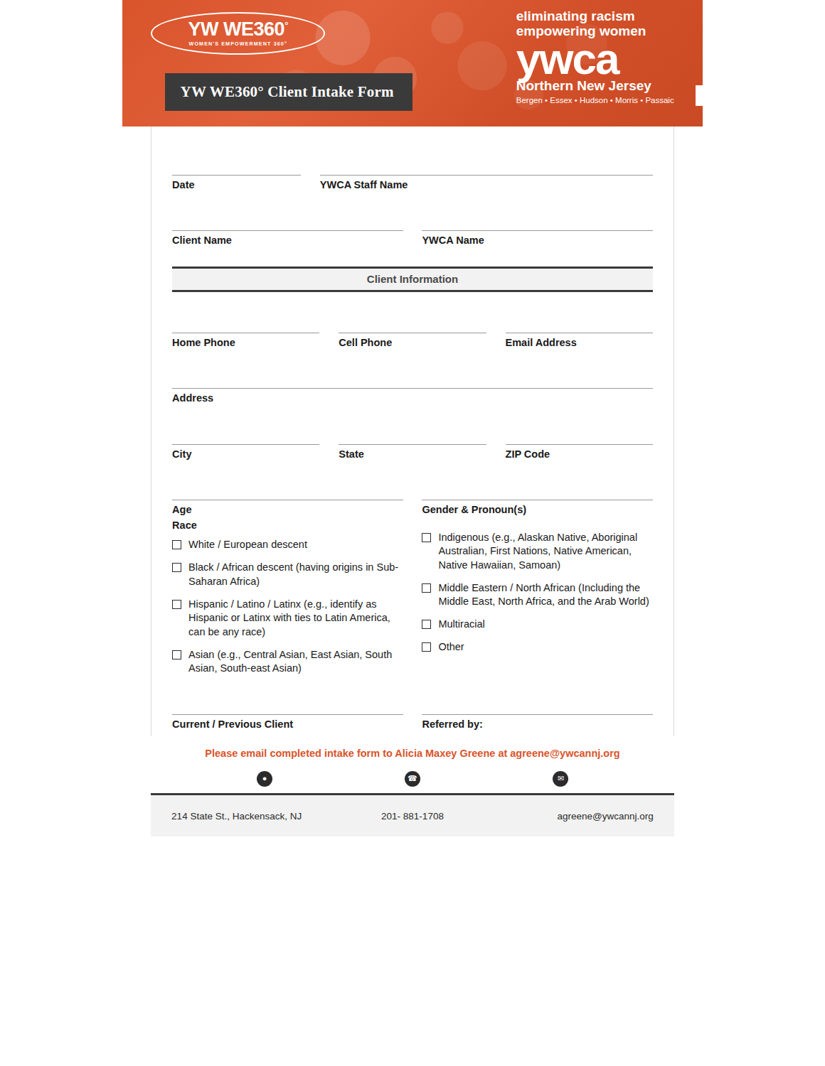YW WE360°
WOMEN'S EMPOWERMENT 360°
eliminating racism
empowering women
ywca
Northern New Jersey
Bergen • Essex • Hudson • Morris • Passaic
YW WE360° Client Intake Form
Date
YWCA Staff Name
Client Name
YWCA Name
Client Information
Home Phone
Cell Phone
Email Address
Address
City
State
ZIP Code
Age Race
White / European descent
Black / African descent (having origins in Sub-Saharan Africa)
Hispanic / Latino / Latinx (e.g., identify as Hispanic or Latinx with ties to Latin America, can be any race)
Asian (e.g., Central Asian, East Asian, South Asian, South-east Asian)
Gender & Pronoun(s)
Indigenous (e.g., Alaskan Native, Aboriginal Australian, First Nations, Native American, Native Hawaiian, Samoan)
Middle Eastern / North African (Including the Middle East, North Africa, and the Arab World)
Multiracial
Other
Current / Previous Client
Referred by:
Please email completed intake form to Alicia Maxey Greene at agreene@ywcannj.org
●
☎
✉
214 State St., Hackensack, NJ
201- 881-1708
agreene@ywcannj.org